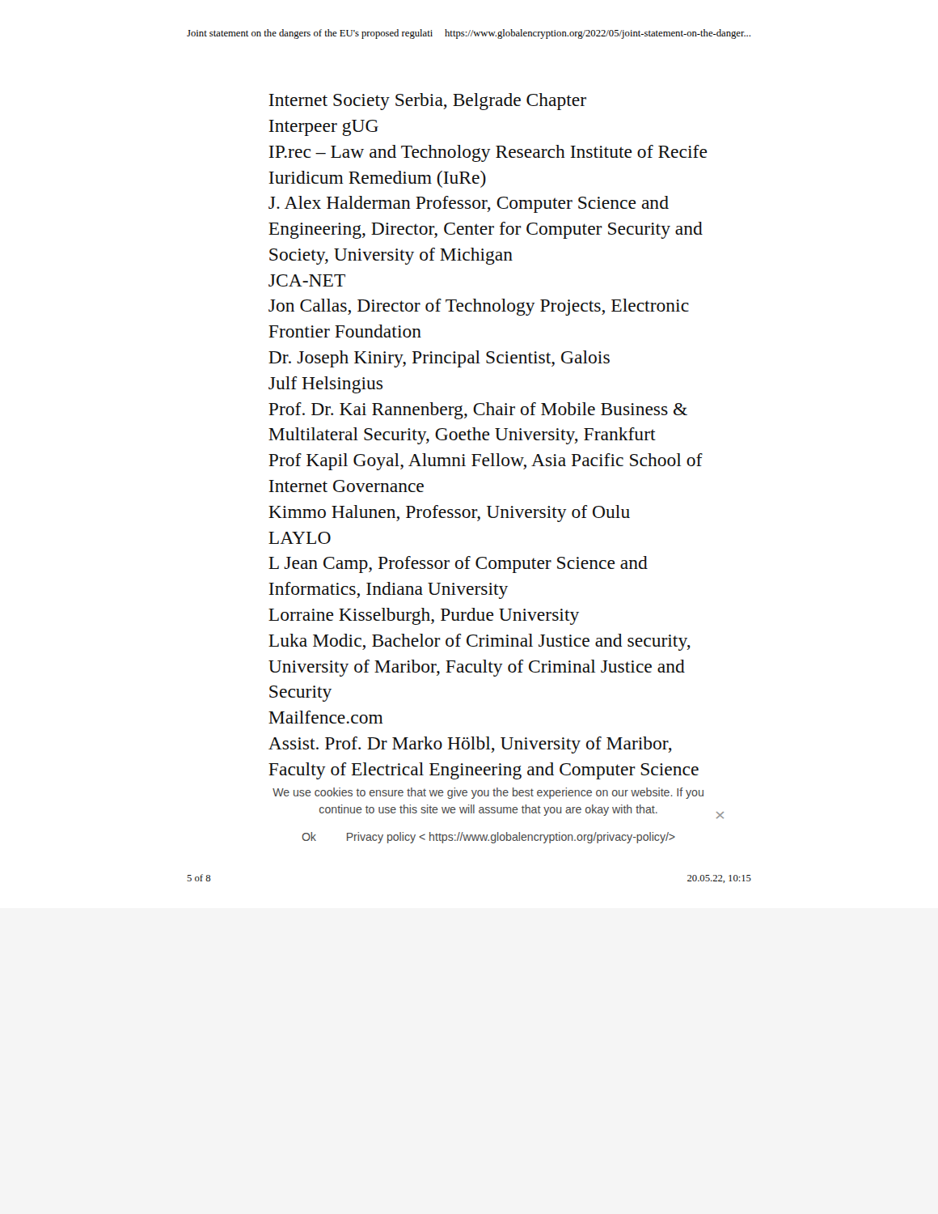Joint statement on the dangers of the EU's proposed regulation for fightin... https://www.globalencryption.org/2022/05/joint-statement-on-the-danger...
Internet Society Serbia, Belgrade Chapter
Interpeer gUG
IP.rec – Law and Technology Research Institute of Recife
Iuridicum Remedium (IuRe)
J. Alex Halderman Professor, Computer Science and Engineering, Director, Center for Computer Security and Society, University of Michigan
JCA-NET
Jon Callas, Director of Technology Projects, Electronic Frontier Foundation
Dr. Joseph Kiniry, Principal Scientist, Galois
Julf Helsingius
Prof. Dr. Kai Rannenberg, Chair of Mobile Business & Multilateral Security, Goethe University, Frankfurt
Prof Kapil Goyal, Alumni Fellow, Asia Pacific School of Internet Governance
Kimmo Halunen, Professor, University of Oulu
LAYLO
L Jean Camp, Professor of Computer Science and Informatics, Indiana University
Lorraine Kisselburgh, Purdue University
Luka Modic, Bachelor of Criminal Justice and security, University of Maribor, Faculty of Criminal Justice and Security
Mailfence.com
Assist. Prof. Dr Marko Hölbl, University of Maribor, Faculty of Electrical Engineering and Computer Science
We use cookies to ensure that we give you the best experience on our website. If you continue to use this site we will assume that you are okay with that.
Ok Privacy policy < https://www.globalencryption.org/privacy-policy/>
✕
5 of 8 20.05.22, 10:15